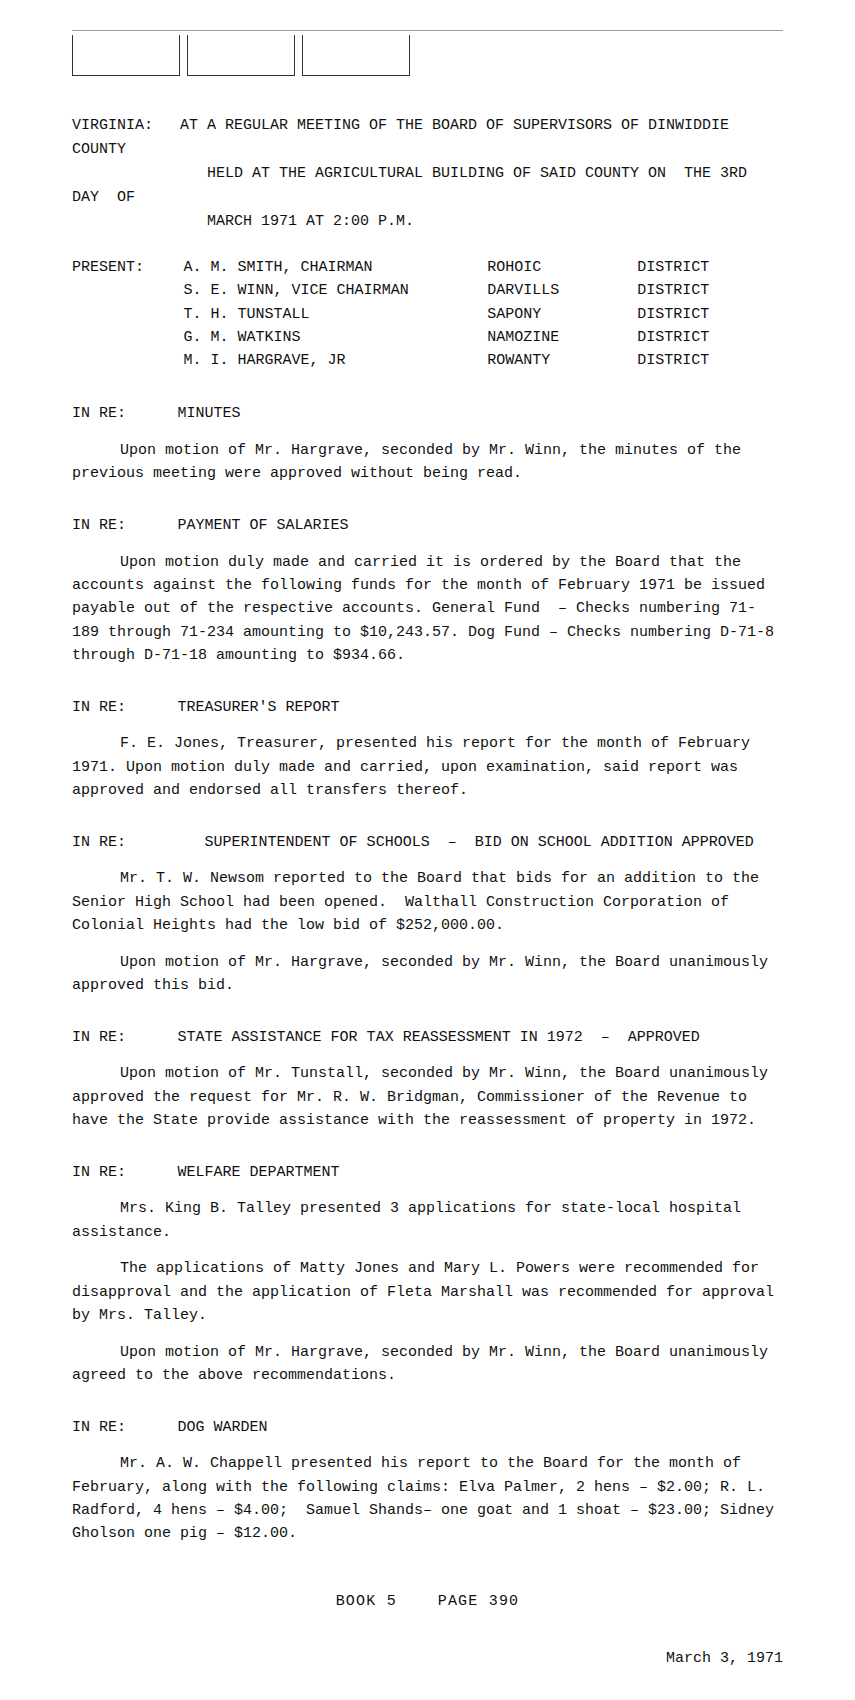VIRGINIA: AT A REGULAR MEETING OF THE BOARD OF SUPERVISORS OF DINWIDDIE COUNTY
HELD AT THE AGRICULTURAL BUILDING OF SAID COUNTY ON THE 3RD DAY OF
MARCH 1971 AT 2:00 P.M.
| PRESENT: | A. M. SMITH, CHAIRMAN | ROHOIC | DISTRICT |
| | S. E. WINN, VICE CHAIRMAN | DARVILLS | DISTRICT |
| | T. H. TUNSTALL | SAPONY | DISTRICT |
| | G. M. WATKINS | NAMOZINE | DISTRICT |
| | M. I. HARGRAVE, JR | ROWANTY | DISTRICT |
IN RE: MINUTES
Upon motion of Mr. Hargrave, seconded by Mr. Winn, the minutes of the previous meeting were approved without being read.
IN RE: PAYMENT OF SALARIES
Upon motion duly made and carried it is ordered by the Board that the accounts against the following funds for the month of February 1971 be issued payable out of the respective accounts. General Fund – Checks numbering 71-189 through 71-234 amounting to $10,243.57. Dog Fund – Checks numbering D-71-8 through D-71-18 amounting to $934.66.
IN RE: TREASURER'S REPORT
F. E. Jones, Treasurer, presented his report for the month of February 1971. Upon motion duly made and carried, upon examination, said report was approved and endorsed all transfers thereof.
IN RE: SUPERINTENDENT OF SCHOOLS – BID ON SCHOOL ADDITION APPROVED
Mr. T. W. Newsom reported to the Board that bids for an addition to the Senior High School had been opened. Walthall Construction Corporation of Colonial Heights had the low bid of $252,000.00.
Upon motion of Mr. Hargrave, seconded by Mr. Winn, the Board unanimously approved this bid.
IN RE: STATE ASSISTANCE FOR TAX REASSESSMENT IN 1972 – APPROVED
Upon motion of Mr. Tunstall, seconded by Mr. Winn, the Board unanimously approved the request for Mr. R. W. Bridgman, Commissioner of the Revenue to have the State provide assistance with the reassessment of property in 1972.
IN RE: WELFARE DEPARTMENT
Mrs. King B. Talley presented 3 applications for state-local hospital assistance.
The applications of Matty Jones and Mary L. Powers were recommended for disapproval and the application of Fleta Marshall was recommended for approval by Mrs. Talley.
Upon motion of Mr. Hargrave, seconded by Mr. Winn, the Board unanimously agreed to the above recommendations.
IN RE: DOG WARDEN
Mr. A. W. Chappell presented his report to the Board for the month of February, along with the following claims: Elva Palmer, 2 hens – $2.00; R. L. Radford, 4 hens – $4.00; Samuel Shands– one goat and 1 shoat – $23.00; Sidney Gholson one pig – $12.00.
BOOK 5 PAGE 390
March 3, 1971